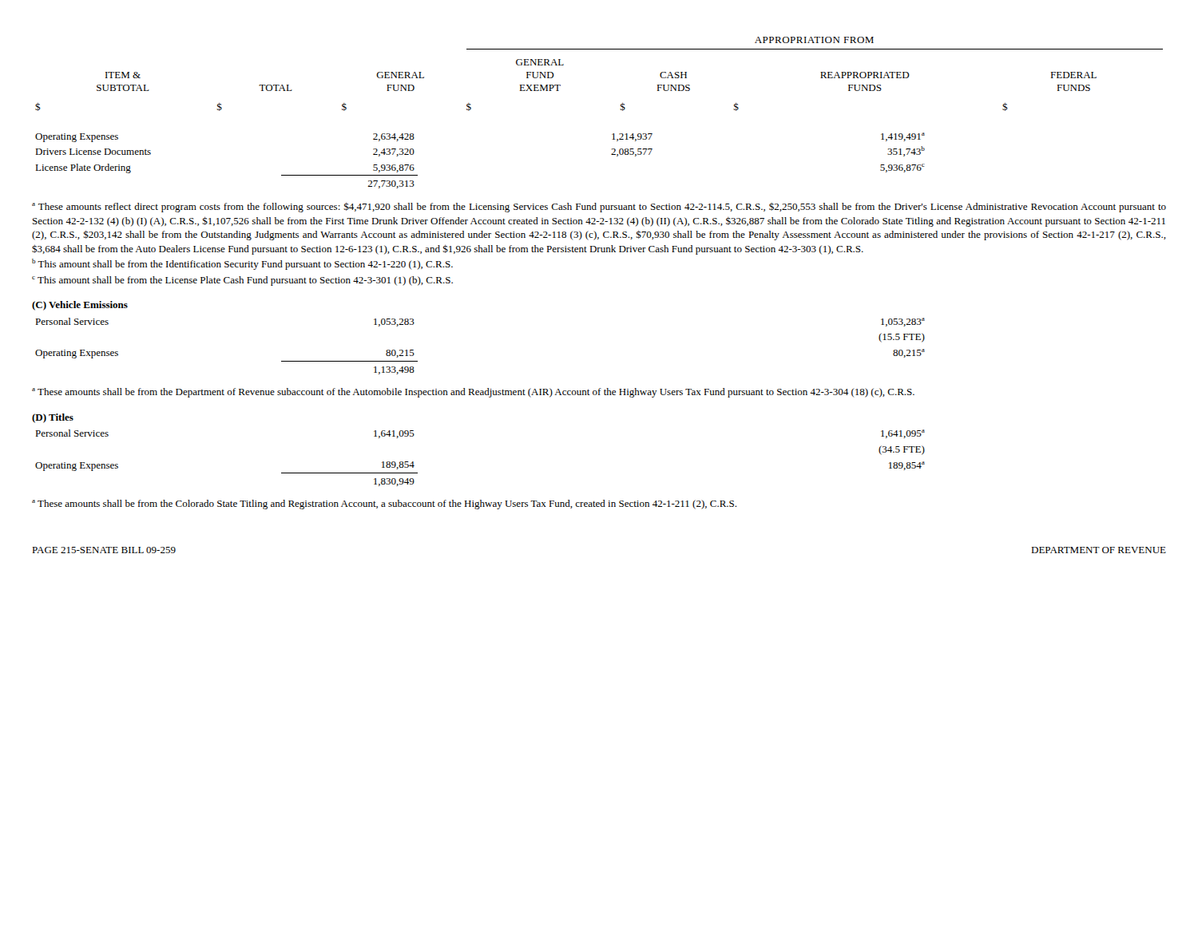| | | | APPROPRIATION FROM |
| ITEM & SUBTOTAL | TOTAL | GENERAL FUND | GENERAL FUND EXEMPT | CASH FUNDS | REAPPROPRIATED FUNDS | FEDERAL FUNDS | |
| $ | $ | $ | $ | $ | $ | $ | |
| Operating Expenses | 2,634,428 | | 1,214,937 | | 1,419,491 a | | |
| Drivers License Documents | 2,437,320 | | 2,085,577 | | 351,743 b | | |
| License Plate Ordering | 5,936,876 | | | | 5,936,876 c | | |
| | 27,730,313 | | | | | | |
a These amounts reflect direct program costs from the following sources: $4,471,920 shall be from the Licensing Services Cash Fund pursuant to Section 42-2-114.5, C.R.S., $2,250,553 shall be from the Driver's License Administrative Revocation Account pursuant to Section 42-2-132 (4) (b) (I) (A), C.R.S., $1,107,526 shall be from the First Time Drunk Driver Offender Account created in Section 42-2-132 (4) (b) (II) (A), C.R.S., $326,887 shall be from the Colorado State Titling and Registration Account pursuant to Section 42-1-211 (2), C.R.S., $203,142 shall be from the Outstanding Judgments and Warrants Account as administered under Section 42-2-118 (3) (c), C.R.S., $70,930 shall be from the Penalty Assessment Account as administered under the provisions of Section 42-1-217 (2), C.R.S., $3,684 shall be from the Auto Dealers License Fund pursuant to Section 12-6-123 (1), C.R.S., and $1,926 shall be from the Persistent Drunk Driver Cash Fund pursuant to Section 42-3-303 (1), C.R.S.
b This amount shall be from the Identification Security Fund pursuant to Section 42-1-220 (1), C.R.S.
c This amount shall be from the License Plate Cash Fund pursuant to Section 42-3-301 (1) (b), C.R.S.
(C) Vehicle Emissions
| Personal Services | 1,053,283 | | | | 1,053,283 a | | |
| | | | | | (15.5 FTE) | | |
| Operating Expenses | 80,215 | | | | 80,215 a | | |
| | 1,133,498 | | | | | | |
a These amounts shall be from the Department of Revenue subaccount of the Automobile Inspection and Readjustment (AIR) Account of the Highway Users Tax Fund pursuant to Section 42-3-304 (18) (c), C.R.S.
(D) Titles
| Personal Services | 1,641,095 | | | | 1,641,095 a | | |
| | | | | | (34.5 FTE) | | |
| Operating Expenses | 189,854 | | | | 189,854 a | | |
| | 1,830,949 | | | | | | |
a These amounts shall be from the Colorado State Titling and Registration Account, a subaccount of the Highway Users Tax Fund, created in Section 42-1-211 (2), C.R.S.
PAGE 215-SENATE BILL 09-259 DEPARTMENT OF REVENUE